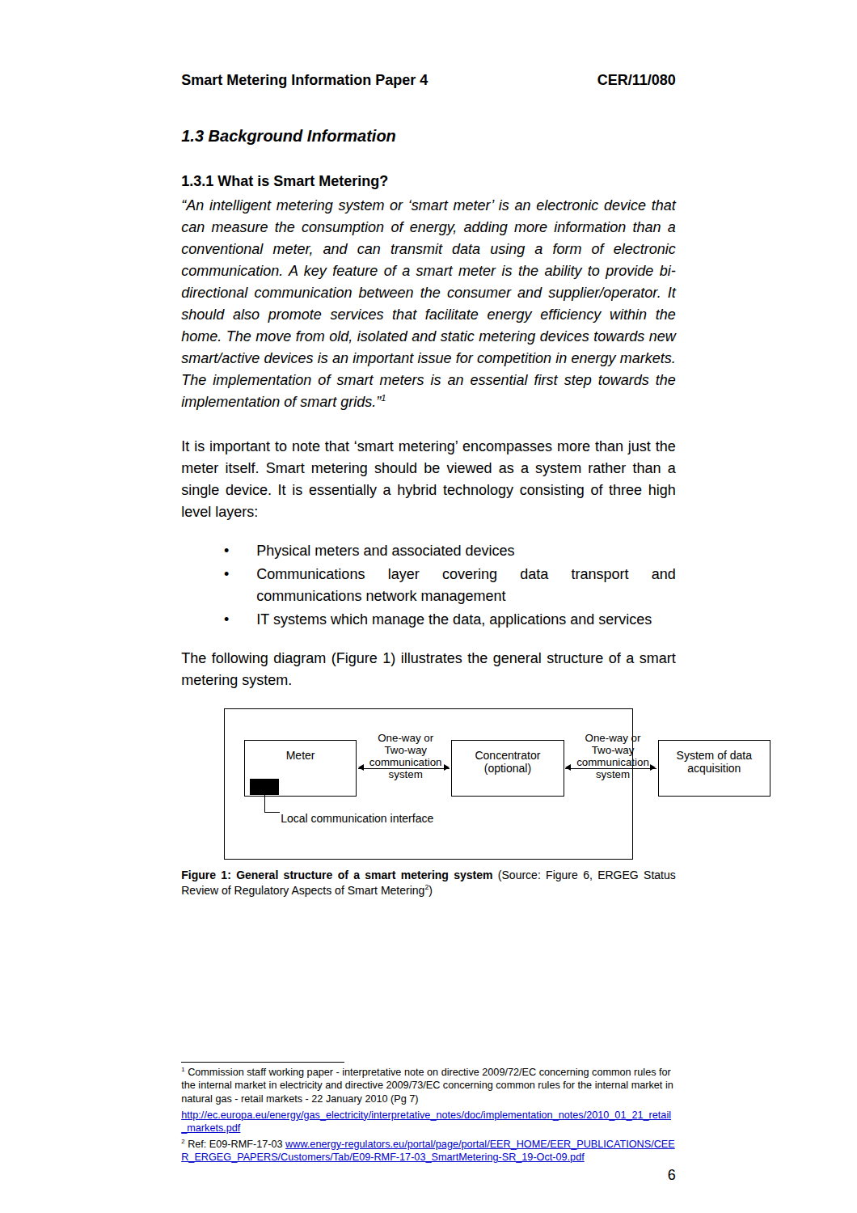Smart Metering Information Paper 4 CER/11/080
1.3 Background Information
1.3.1 What is Smart Metering?
“An intelligent metering system or ‘smart meter’ is an electronic device that can measure the consumption of energy, adding more information than a conventional meter, and can transmit data using a form of electronic communication. A key feature of a smart meter is the ability to provide bi-directional communication between the consumer and supplier/operator. It should also promote services that facilitate energy efficiency within the home. The move from old, isolated and static metering devices towards new smart/active devices is an important issue for competition in energy markets. The implementation of smart meters is an essential first step towards the implementation of smart grids.”1
It is important to note that ‘smart metering’ encompasses more than just the meter itself. Smart metering should be viewed as a system rather than a single device. It is essentially a hybrid technology consisting of three high level layers:
Physical meters and associated devices
Communications layer covering data transport and communications network management
IT systems which manage the data, applications and services
The following diagram (Figure 1) illustrates the general structure of a smart metering system.
Meter
Local communication interface
One-way or
Two-way
communication
system
Concentrator
(optional)
One-way or
Two-way
communication
system
System of data
acquisition
Figure 1: General structure of a smart metering system (Source: Figure 6, ERGEG Status Review of Regulatory Aspects of Smart Metering2)
1 Commission staff working paper - interpretative note on directive 2009/72/EC concerning common rules for the internal market in electricity and directive 2009/73/EC concerning common rules for the internal market in natural gas - retail markets - 22 January 2010 (Pg 7)
http://ec.europa.eu/energy/gas_electricity/interpretative_notes/doc/implementation_notes/2010_01_21_retail_markets.pdf
2 Ref: E09-RMF-17-03 www.energy-regulators.eu/portal/page/portal/EER_HOME/EER_PUBLICATIONS/CEER_ERGEG_PAPERS/Customers/Tab/E09-RMF-17-03_SmartMetering-SR_19-Oct-09.pdf
6